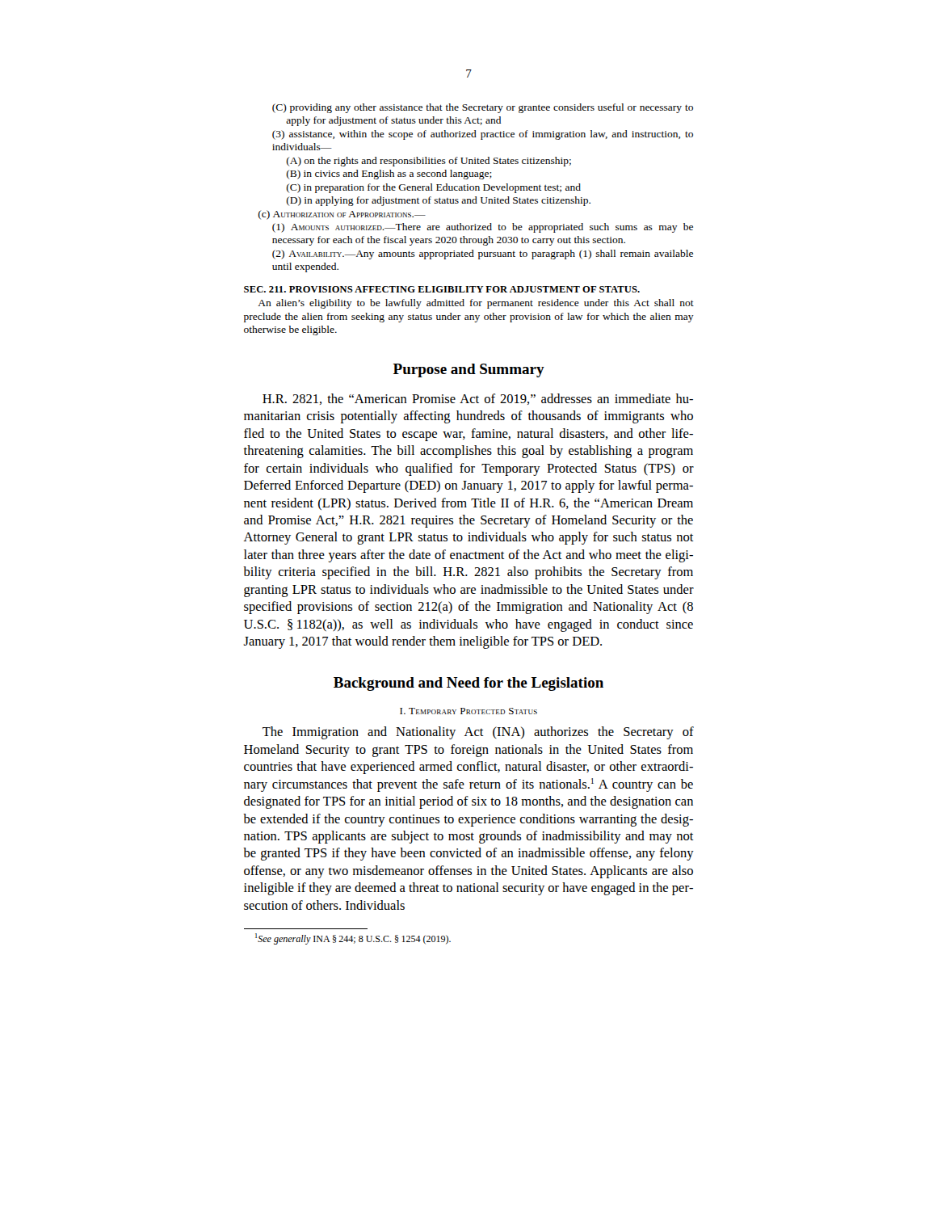7
(C) providing any other assistance that the Secretary or grantee considers useful or necessary to apply for adjustment of status under this Act; and
(3) assistance, within the scope of authorized practice of immigration law, and instruction, to individuals—
(A) on the rights and responsibilities of United States citizenship;
(B) in civics and English as a second language;
(C) in preparation for the General Education Development test; and
(D) in applying for adjustment of status and United States citizenship.
(c) Authorization of Appropriations.—
(1) Amounts authorized.—There are authorized to be appropriated such sums as may be necessary for each of the fiscal years 2020 through 2030 to carry out this section.
(2) Availability.—Any amounts appropriated pursuant to paragraph (1) shall remain available until expended.
SEC. 211. PROVISIONS AFFECTING ELIGIBILITY FOR ADJUSTMENT OF STATUS.
An alien’s eligibility to be lawfully admitted for permanent residence under this Act shall not preclude the alien from seeking any status under any other provision of law for which the alien may otherwise be eligible.
Purpose and Summary
H.R. 2821, the “American Promise Act of 2019,” addresses an immediate humanitarian crisis potentially affecting hundreds of thousands of immigrants who fled to the United States to escape war, famine, natural disasters, and other life-threatening calamities. The bill accomplishes this goal by establishing a program for certain individuals who qualified for Temporary Protected Status (TPS) or Deferred Enforced Departure (DED) on January 1, 2017 to apply for lawful permanent resident (LPR) status. Derived from Title II of H.R. 6, the “American Dream and Promise Act,” H.R. 2821 requires the Secretary of Homeland Security or the Attorney General to grant LPR status to individuals who apply for such status not later than three years after the date of enactment of the Act and who meet the eligibility criteria specified in the bill. H.R. 2821 also prohibits the Secretary from granting LPR status to individuals who are inadmissible to the United States under specified provisions of section 212(a) of the Immigration and Nationality Act (8 U.S.C. § 1182(a)), as well as individuals who have engaged in conduct since January 1, 2017 that would render them ineligible for TPS or DED.
Background and Need for the Legislation
I. Temporary Protected Status
The Immigration and Nationality Act (INA) authorizes the Secretary of Homeland Security to grant TPS to foreign nationals in the United States from countries that have experienced armed conflict, natural disaster, or other extraordinary circumstances that prevent the safe return of its nationals.1 A country can be designated for TPS for an initial period of six to 18 months, and the designation can be extended if the country continues to experience conditions warranting the designation. TPS applicants are subject to most grounds of inadmissibility and may not be granted TPS if they have been convicted of an inadmissible offense, any felony offense, or any two misdemeanor offenses in the United States. Applicants are also ineligible if they are deemed a threat to national security or have engaged in the persecution of others. Individuals
1See generally INA § 244; 8 U.S.C. § 1254 (2019).